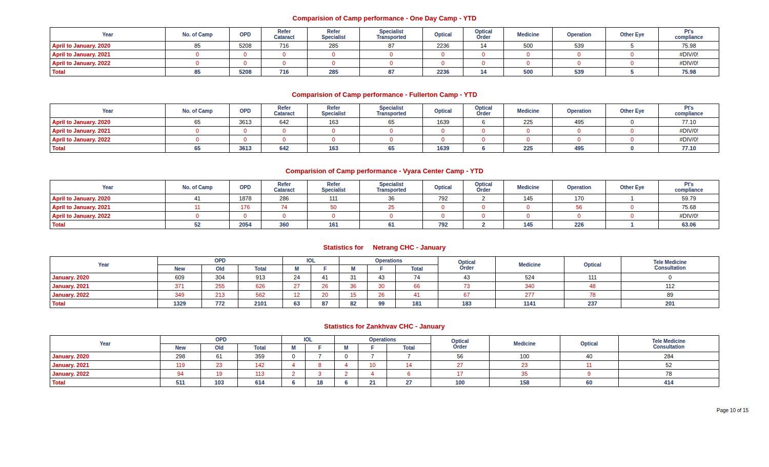Comparision of Camp performance - One Day Camp - YTD
| Year | No. of Camp | OPD | Refer Cataract | Refer Specialist | Specialist Transported | Optical | Optical Order | Medicine | Operation | Other Eye | Pt's compliance |
| --- | --- | --- | --- | --- | --- | --- | --- | --- | --- | --- | --- |
| April to January. 2020 | 85 | 5208 | 716 | 285 | 87 | 2236 | 14 | 500 | 539 | 5 | 75.98 |
| April to January. 2021 | 0 | 0 | 0 | 0 | 0 | 0 | 0 | 0 | 0 | 0 | #DIV/0! |
| April to January. 2022 | 0 | 0 | 0 | 0 | 0 | 0 | 0 | 0 | 0 | 0 | #DIV/0! |
| Total | 85 | 5208 | 716 | 285 | 87 | 2236 | 14 | 500 | 539 | 5 | 75.98 |
Comparision of Camp performance - Fullerton Camp - YTD
| Year | No. of Camp | OPD | Refer Cataract | Refer Specialist | Specialist Transported | Optical | Optical Order | Medicine | Operation | Other Eye | Pt's compliance |
| --- | --- | --- | --- | --- | --- | --- | --- | --- | --- | --- | --- |
| April to January. 2020 | 65 | 3613 | 642 | 163 | 65 | 1639 | 6 | 225 | 495 | 0 | 77.10 |
| April to January. 2021 | 0 | 0 | 0 | 0 | 0 | 0 | 0 | 0 | 0 | 0 | #DIV/0! |
| April to January. 2022 | 0 | 0 | 0 | 0 | 0 | 0 | 0 | 0 | 0 | 0 | #DIV/0! |
| Total | 65 | 3613 | 642 | 163 | 65 | 1639 | 6 | 225 | 495 | 0 | 77.10 |
Comparision of Camp performance - Vyara Center Camp - YTD
| Year | No. of Camp | OPD | Refer Cataract | Refer Specialist | Specialist Transported | Optical | Optical Order | Medicine | Operation | Other Eye | Pt's compliance |
| --- | --- | --- | --- | --- | --- | --- | --- | --- | --- | --- | --- |
| April to January. 2020 | 41 | 1878 | 286 | 111 | 36 | 792 | 2 | 145 | 170 | 1 | 59.79 |
| April to January. 2021 | 11 | 176 | 74 | 50 | 25 | 0 | 0 | 0 | 56 | 0 | 75.68 |
| April to January. 2022 | 0 | 0 | 0 | 0 | 0 | 0 | 0 | 0 | 0 | 0 | #DIV/0! |
| Total | 52 | 2054 | 360 | 161 | 61 | 792 | 2 | 145 | 226 | 1 | 63.06 |
Statistics for Netrang CHC - January
| Year | OPD | IOL | Operations | Optical Order | Medicine | Optical | Tele Medicine Consultation |
| --- | --- | --- | --- | --- | --- | --- | --- |
| New | Old | Total | M | F | M | F | Total |
| January. 2020 | 609 | 304 | 913 | 24 | 41 | 31 | 43 | 74 | 43 | 524 | 111 | 0 |
| January. 2021 | 371 | 255 | 626 | 27 | 26 | 36 | 30 | 66 | 73 | 340 | 48 | 112 |
| January. 2022 | 349 | 213 | 562 | 12 | 20 | 15 | 26 | 41 | 67 | 277 | 78 | 89 |
| Total | 1329 | 772 | 2101 | 63 | 87 | 82 | 99 | 181 | 183 | 1141 | 237 | 201 |
Statistics for Zankhvav CHC - January
| Year | OPD | IOL | Operations | Optical Order | Medicine | Optical | Tele Medicine Consultation |
| --- | --- | --- | --- | --- | --- | --- | --- |
| New | Old | Total | M | F | M | F | Total |
| January. 2020 | 298 | 61 | 359 | 0 | 7 | 0 | 7 | 7 | 56 | 100 | 40 | 284 |
| January. 2021 | 119 | 23 | 142 | 4 | 8 | 4 | 10 | 14 | 27 | 23 | 11 | 52 |
| January. 2022 | 94 | 19 | 113 | 2 | 3 | 2 | 4 | 6 | 17 | 35 | 9 | 78 |
| Total | 511 | 103 | 614 | 6 | 18 | 6 | 21 | 27 | 100 | 158 | 60 | 414 |
Page 10 of 15